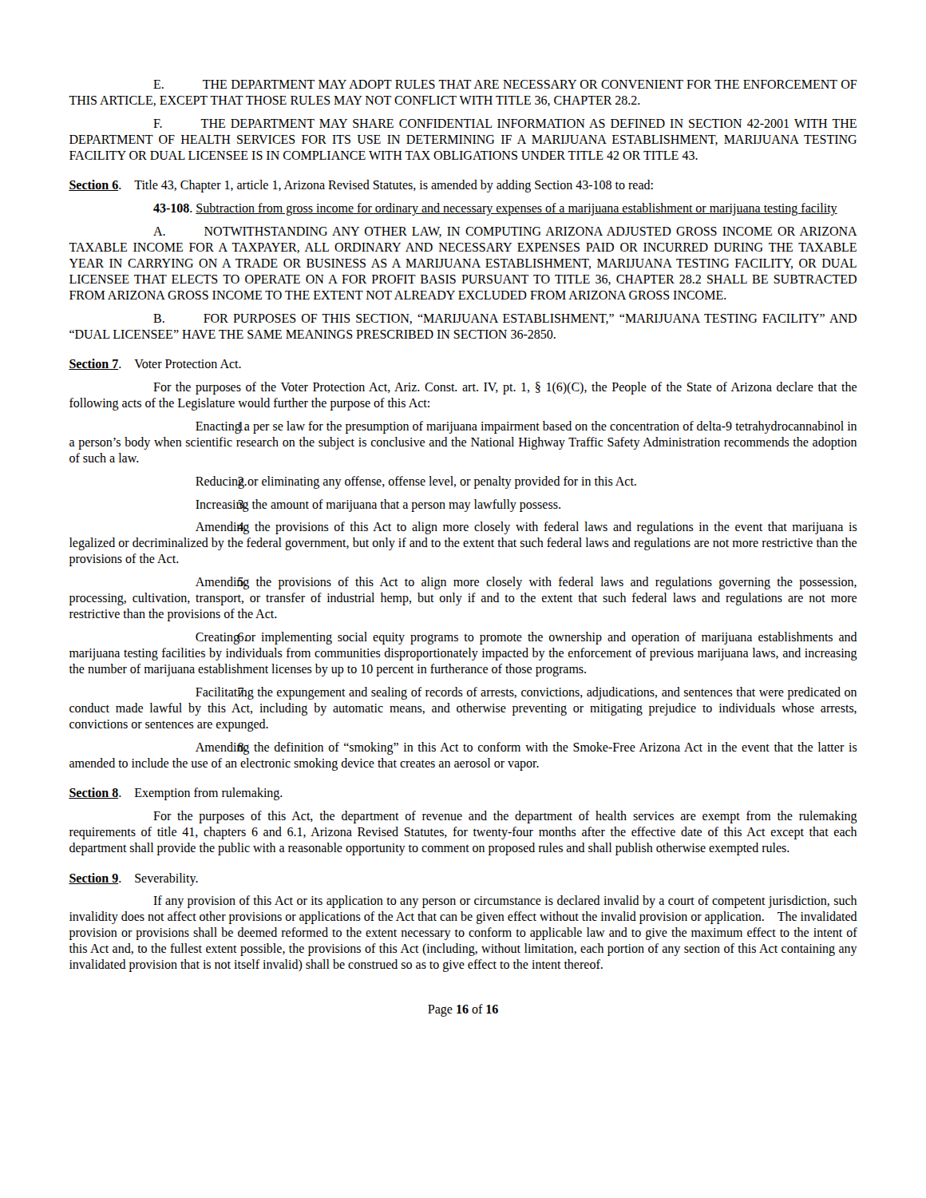E.   The department may adopt rules that are necessary or convenient for the enforcement of this article, except that those rules may not conflict with title 36, chapter 28.2.
F.   The department may share confidential information as defined in section 42-2001 with the department of health services for its use in determining if a marijuana establishment, marijuana testing facility or dual licensee is in compliance with tax obligations under title 42 or title 43.
Section 6. Title 43, Chapter 1, article 1, Arizona Revised Statutes, is amended by adding Section 43-108 to read:
43-108. Subtraction from gross income for ordinary and necessary expenses of a marijuana establishment or marijuana testing facility
A.   Notwithstanding any other law, in computing Arizona adjusted gross income or Arizona taxable income for a taxpayer, all ordinary and necessary expenses paid or incurred during the taxable year in carrying on a trade or business as a marijuana establishment, marijuana testing facility, or dual licensee that elects to operate on a for profit basis pursuant to title 36, chapter 28.2 shall be subtracted from Arizona gross income to the extent not already excluded from Arizona gross income.
B.   For purposes of this section, “marijuana establishment,” “marijuana testing facility” and “dual licensee” have the same meanings prescribed in section 36-2850.
Section 7. Voter Protection Act.
For the purposes of the Voter Protection Act, Ariz. Const. art. IV, pt. 1, § 1(6)(C), the People of the State of Arizona declare that the following acts of the Legislature would further the purpose of this Act:
1. Enacting a per se law for the presumption of marijuana impairment based on the concentration of delta-9 tetrahydrocannabinol in a person’s body when scientific research on the subject is conclusive and the National Highway Traffic Safety Administration recommends the adoption of such a law.
2. Reducing or eliminating any offense, offense level, or penalty provided for in this Act.
3. Increasing the amount of marijuana that a person may lawfully possess.
4. Amending the provisions of this Act to align more closely with federal laws and regulations in the event that marijuana is legalized or decriminalized by the federal government, but only if and to the extent that such federal laws and regulations are not more restrictive than the provisions of the Act.
5. Amending the provisions of this Act to align more closely with federal laws and regulations governing the possession, processing, cultivation, transport, or transfer of industrial hemp, but only if and to the extent that such federal laws and regulations are not more restrictive than the provisions of the Act.
6. Creating or implementing social equity programs to promote the ownership and operation of marijuana establishments and marijuana testing facilities by individuals from communities disproportionately impacted by the enforcement of previous marijuana laws, and increasing the number of marijuana establishment licenses by up to 10 percent in furtherance of those programs.
7. Facilitating the expungement and sealing of records of arrests, convictions, adjudications, and sentences that were predicated on conduct made lawful by this Act, including by automatic means, and otherwise preventing or mitigating prejudice to individuals whose arrests, convictions or sentences are expunged.
8. Amending the definition of “smoking” in this Act to conform with the Smoke-Free Arizona Act in the event that the latter is amended to include the use of an electronic smoking device that creates an aerosol or vapor.
Section 8. Exemption from rulemaking.
For the purposes of this Act, the department of revenue and the department of health services are exempt from the rulemaking requirements of title 41, chapters 6 and 6.1, Arizona Revised Statutes, for twenty-four months after the effective date of this Act except that each department shall provide the public with a reasonable opportunity to comment on proposed rules and shall publish otherwise exempted rules.
Section 9. Severability.
If any provision of this Act or its application to any person or circumstance is declared invalid by a court of competent jurisdiction, such invalidity does not affect other provisions or applications of the Act that can be given effect without the invalid provision or application. The invalidated provision or provisions shall be deemed reformed to the extent necessary to conform to applicable law and to give the maximum effect to the intent of this Act and, to the fullest extent possible, the provisions of this Act (including, without limitation, each portion of any section of this Act containing any invalidated provision that is not itself invalid) shall be construed so as to give effect to the intent thereof.
Page 16 of 16